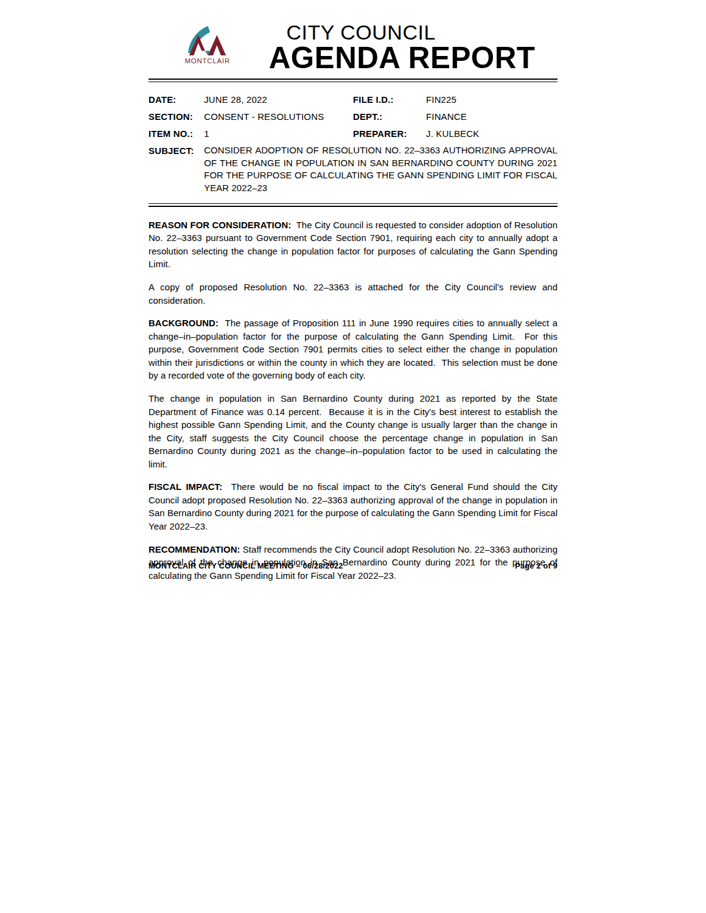MONTCLAIR
CITY COUNCIL
AGENDA REPORT
| DATE: | JUNE 28, 2022 | FILE I.D.: | FIN225 |
| SECTION: | CONSENT - RESOLUTIONS | DEPT.: | FINANCE |
| ITEM NO.: | 1 | PREPARER: | J. KULBECK |
| SUBJECT: | CONSIDER ADOPTION OF RESOLUTION NO. 22–3363 AUTHORIZING APPROVAL OF THE CHANGE IN POPULATION IN SAN BERNARDINO COUNTY DURING 2021 FOR THE PURPOSE OF CALCULATING THE GANN SPENDING LIMIT FOR FISCAL YEAR 2022–23 |
REASON FOR CONSIDERATION: The City Council is requested to consider adoption of Resolution No. 22–3363 pursuant to Government Code Section 7901, requiring each city to annually adopt a resolution selecting the change in population factor for purposes of calculating the Gann Spending Limit.
A copy of proposed Resolution No. 22–3363 is attached for the City Council's review and consideration.
BACKGROUND: The passage of Proposition 111 in June 1990 requires cities to annually select a change–in–population factor for the purpose of calculating the Gann Spending Limit. For this purpose, Government Code Section 7901 permits cities to select either the change in population within their jurisdictions or within the county in which they are located. This selection must be done by a recorded vote of the governing body of each city.
The change in population in San Bernardino County during 2021 as reported by the State Department of Finance was 0.14 percent. Because it is in the City's best interest to establish the highest possible Gann Spending Limit, and the County change is usually larger than the change in the City, staff suggests the City Council choose the percentage change in population in San Bernardino County during 2021 as the change–in–population factor to be used in calculating the limit.
FISCAL IMPACT: There would be no fiscal impact to the City's General Fund should the City Council adopt proposed Resolution No. 22–3363 authorizing approval of the change in population in San Bernardino County during 2021 for the purpose of calculating the Gann Spending Limit for Fiscal Year 2022–23.
RECOMMENDATION: Staff recommends the City Council adopt Resolution No. 22–3363 authorizing approval of the change in population in San Bernardino County during 2021 for the purpose of calculating the Gann Spending Limit for Fiscal Year 2022–23.
MONTCLAIR CITY COUNCIL MEETING – 06/28/2022 Page 2 of 9